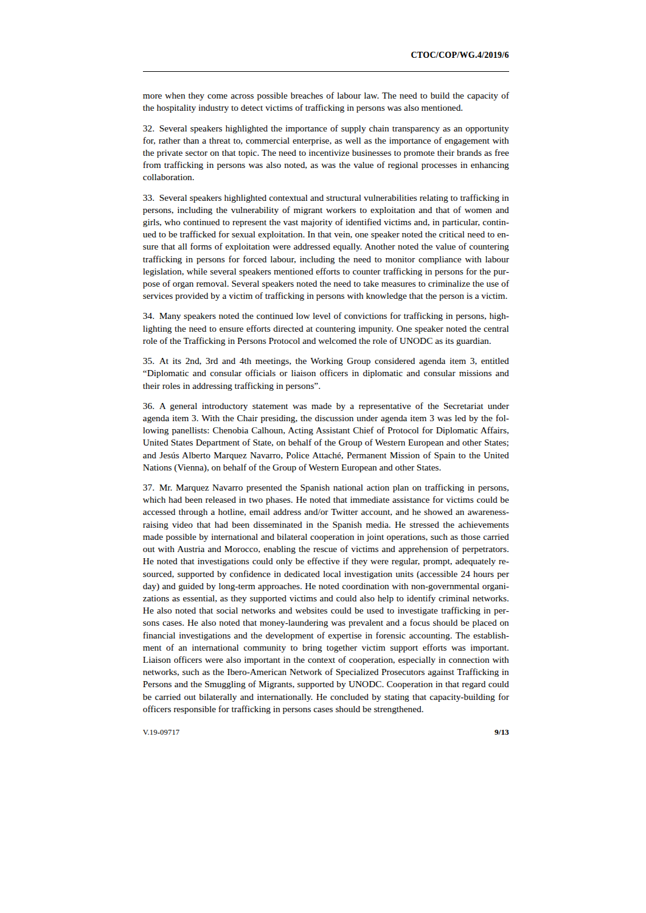CTOC/COP/WG.4/2019/6
more when they come across possible breaches of labour law. The need to build the capacity of the hospitality industry to detect victims of trafficking in persons was also mentioned.
32. Several speakers highlighted the importance of supply chain transparency as an opportunity for, rather than a threat to, commercial enterprise, as well as the importance of engagement with the private sector on that topic. The need to incentivize businesses to promote their brands as free from trafficking in persons was also noted, as was the value of regional processes in enhancing collaboration.
33. Several speakers highlighted contextual and structural vulnerabilities relating to trafficking in persons, including the vulnerability of migrant workers to exploitation and that of women and girls, who continued to represent the vast majority of identified victims and, in particular, continued to be trafficked for sexual exploitation. In that vein, one speaker noted the critical need to ensure that all forms of exploitation were addressed equally. Another noted the value of countering trafficking in persons for forced labour, including the need to monitor compliance with labour legislation, while several speakers mentioned efforts to counter trafficking in persons for the purpose of organ removal. Several speakers noted the need to take measures to criminalize the use of services provided by a victim of trafficking in persons with knowledge that the person is a victim.
34. Many speakers noted the continued low level of convictions for trafficking in persons, highlighting the need to ensure efforts directed at countering impunity. One speaker noted the central role of the Trafficking in Persons Protocol and welcomed the role of UNODC as its guardian.
35. At its 2nd, 3rd and 4th meetings, the Working Group considered agenda item 3, entitled “Diplomatic and consular officials or liaison officers in diplomatic and consular missions and their roles in addressing trafficking in persons”.
36. A general introductory statement was made by a representative of the Secretariat under agenda item 3. With the Chair presiding, the discussion under agenda item 3 was led by the following panellists: Chenobia Calhoun, Acting Assistant Chief of Protocol for Diplomatic Affairs, United States Department of State, on behalf of the Group of Western European and other States; and Jesús Alberto Marquez Navarro, Police Attaché, Permanent Mission of Spain to the United Nations (Vienna), on behalf of the Group of Western European and other States.
37. Mr. Marquez Navarro presented the Spanish national action plan on trafficking in persons, which had been released in two phases. He noted that immediate assistance for victims could be accessed through a hotline, email address and/or Twitter account, and he showed an awareness-raising video that had been disseminated in the Spanish media. He stressed the achievements made possible by international and bilateral cooperation in joint operations, such as those carried out with Austria and Morocco, enabling the rescue of victims and apprehension of perpetrators. He noted that investigations could only be effective if they were regular, prompt, adequately resourced, supported by confidence in dedicated local investigation units (accessible 24 hours per day) and guided by long-term approaches. He noted coordination with non-governmental organizations as essential, as they supported victims and could also help to identify criminal networks. He also noted that social networks and websites could be used to investigate trafficking in persons cases. He also noted that money-laundering was prevalent and a focus should be placed on financial investigations and the development of expertise in forensic accounting. The establishment of an international community to bring together victim support efforts was important. Liaison officers were also important in the context of cooperation, especially in connection with networks, such as the Ibero-American Network of Specialized Prosecutors against Trafficking in Persons and the Smuggling of Migrants, supported by UNODC. Cooperation in that regard could be carried out bilaterally and internationally. He concluded by stating that capacity-building for officers responsible for trafficking in persons cases should be strengthened.
V.19-09717 9/13